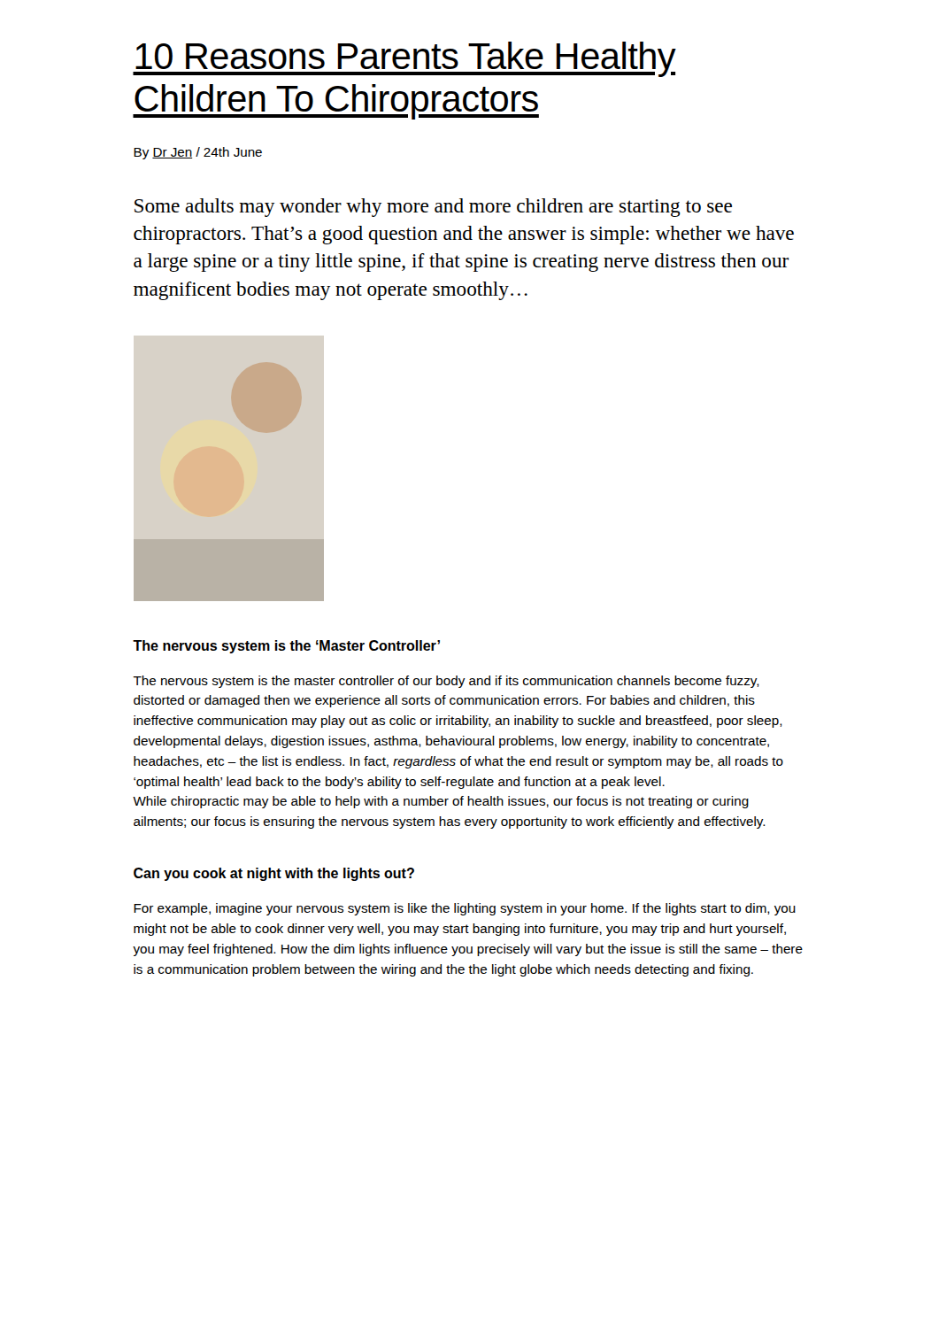10 Reasons Parents Take Healthy Children To Chiropractors
By Dr Jen / 24th June
Some adults may wonder why more and more children are starting to see chiropractors. That’s a good question and the answer is simple: whether we have a large spine or a tiny little spine, if that spine is creating nerve distress then our magnificent bodies may not operate smoothly…
The nervous system is the ‘Master Controller’
The nervous system is the master controller of our body and if its communication channels become fuzzy, distorted or damaged then we experience all sorts of communication errors. For babies and children, this ineffective communication may play out as colic or irritability, an inability to suckle and breastfeed, poor sleep, developmental delays, digestion issues, asthma, behavioural problems, low energy, inability to concentrate, headaches, etc – the list is endless. In fact, regardless of what the end result or symptom may be, all roads to ‘optimal health’ lead back to the body’s ability to self-regulate and function at a peak level.
While chiropractic may be able to help with a number of health issues, our focus is not treating or curing ailments; our focus is ensuring the nervous system has every opportunity to work efficiently and effectively.
Can you cook at night with the lights out?
For example, imagine your nervous system is like the lighting system in your home. If the lights start to dim, you might not be able to cook dinner very well, you may start banging into furniture, you may trip and hurt yourself, you may feel frightened. How the dim lights influence you precisely will vary but the issue is still the same – there is a communication problem between the wiring and the the light globe which needs detecting and fixing.